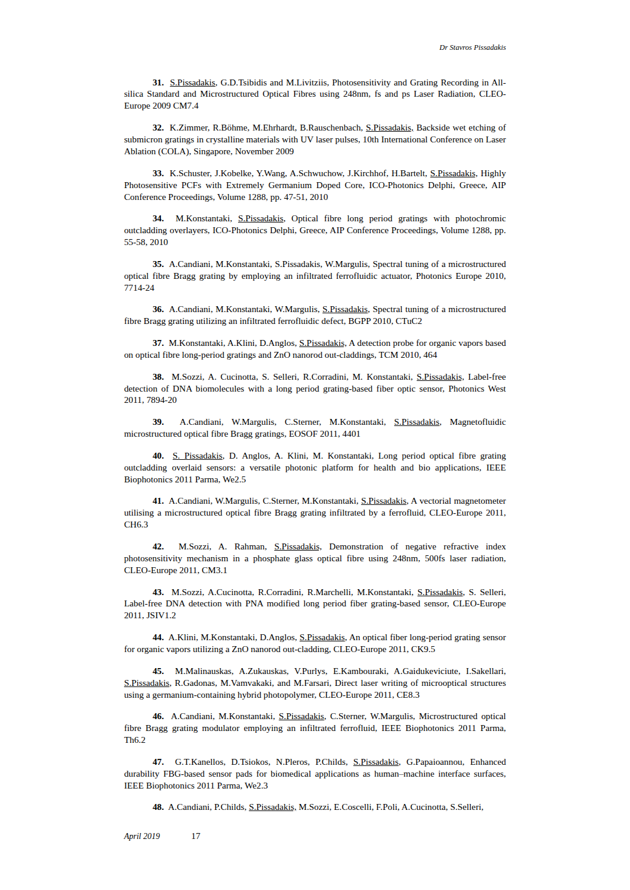Dr Stavros Pissadakis
31. S.Pissadakis, G.D.Tsibidis and M.Livitziis, Photosensitivity and Grating Recording in All-silica Standard and Microstructured Optical Fibres using 248nm, fs and ps Laser Radiation, CLEO-Europe 2009 CM7.4
32. K.Zimmer, R.Böhme, M.Ehrhardt, B.Rauschenbach, S.Pissadakis, Backside wet etching of submicron gratings in crystalline materials with UV laser pulses, 10th International Conference on Laser Ablation (COLA), Singapore, November 2009
33. K.Schuster, J.Kobelke, Y.Wang, A.Schwuchow, J.Kirchhof, H.Bartelt, S.Pissadakis, Highly Photosensitive PCFs with Extremely Germanium Doped Core, ICO-Photonics Delphi, Greece, AIP Conference Proceedings, Volume 1288, pp. 47-51, 2010
34. M.Konstantaki, S.Pissadakis, Optical fibre long period gratings with photochromic outcladding overlayers, ICO-Photonics Delphi, Greece, AIP Conference Proceedings, Volume 1288, pp. 55-58, 2010
35. A.Candiani, M.Konstantaki, S.Pissadakis, W.Margulis, Spectral tuning of a microstructured optical fibre Bragg grating by employing an infiltrated ferrofluidic actuator, Photonics Europe 2010, 7714-24
36. A.Candiani, M.Konstantaki, W.Margulis, S.Pissadakis, Spectral tuning of a microstructured fibre Bragg grating utilizing an infiltrated ferrofluidic defect, BGPP 2010, CTuC2
37. M.Konstantaki, A.Klini, D.Anglos, S.Pissadakis, A detection probe for organic vapors based on optical fibre long-period gratings and ZnO nanorod out-claddings, TCM 2010, 464
38. M.Sozzi, A. Cucinotta, S. Selleri, R.Corradini, M. Konstantaki, S.Pissadakis, Label-free detection of DNA biomolecules with a long period grating-based fiber optic sensor, Photonics West 2011, 7894-20
39. A.Candiani, W.Margulis, C.Sterner, M.Konstantaki, S.Pissadakis, Magnetofluidic microstructured optical fibre Bragg gratings, EOSOF 2011, 4401
40. S. Pissadakis, D. Anglos, A. Klini, M. Konstantaki, Long period optical fibre grating outcladding overlaid sensors: a versatile photonic platform for health and bio applications, IEEE Biophotonics 2011 Parma, We2.5
41. A.Candiani, W.Margulis, C.Sterner, M.Konstantaki, S.Pissadakis, A vectorial magnetometer utilising a microstructured optical fibre Bragg grating infiltrated by a ferrofluid, CLEO-Europe 2011, CH6.3
42. M.Sozzi, A. Rahman, S.Pissadakis, Demonstration of negative refractive index photosensitivity mechanism in a phosphate glass optical fibre using 248nm, 500fs laser radiation, CLEO-Europe 2011, CM3.1
43. M.Sozzi, A.Cucinotta, R.Corradini, R.Marchelli, M.Konstantaki, S.Pissadakis, S. Selleri, Label-free DNA detection with PNA modified long period fiber grating-based sensor, CLEO-Europe 2011, JSIV1.2
44. A.Klini, M.Konstantaki, D.Anglos, S.Pissadakis, An optical fiber long-period grating sensor for organic vapors utilizing a ZnO nanorod out-cladding, CLEO-Europe 2011, CK9.5
45. M.Malinauskas, A.Zukauskas, V.Purlys, E.Kambouraki, A.Gaidukeviciute, I.Sakellari, S.Pissadakis, R.Gadonas, M.Vamvakaki, and M.Farsari, Direct laser writing of microoptical structures using a germanium-containing hybrid photopolymer, CLEO-Europe 2011, CE8.3
46. A.Candiani, M.Konstantaki, S.Pissadakis, C.Sterner, W.Margulis, Microstructured optical fibre Bragg grating modulator employing an infiltrated ferrofluid, IEEE Biophotonics 2011 Parma, Th6.2
47. G.T.Kanellos, D.Tsiokos, N.Pleros, P.Childs, S.Pissadakis, G.Papaioannou, Enhanced durability FBG-based sensor pads for biomedical applications as human–machine interface surfaces, IEEE Biophotonics 2011 Parma, We2.3
48. A.Candiani, P.Childs, S.Pissadakis, M.Sozzi, E.Coscelli, F.Poli, A.Cucinotta, S.Selleri,
April 2019 17